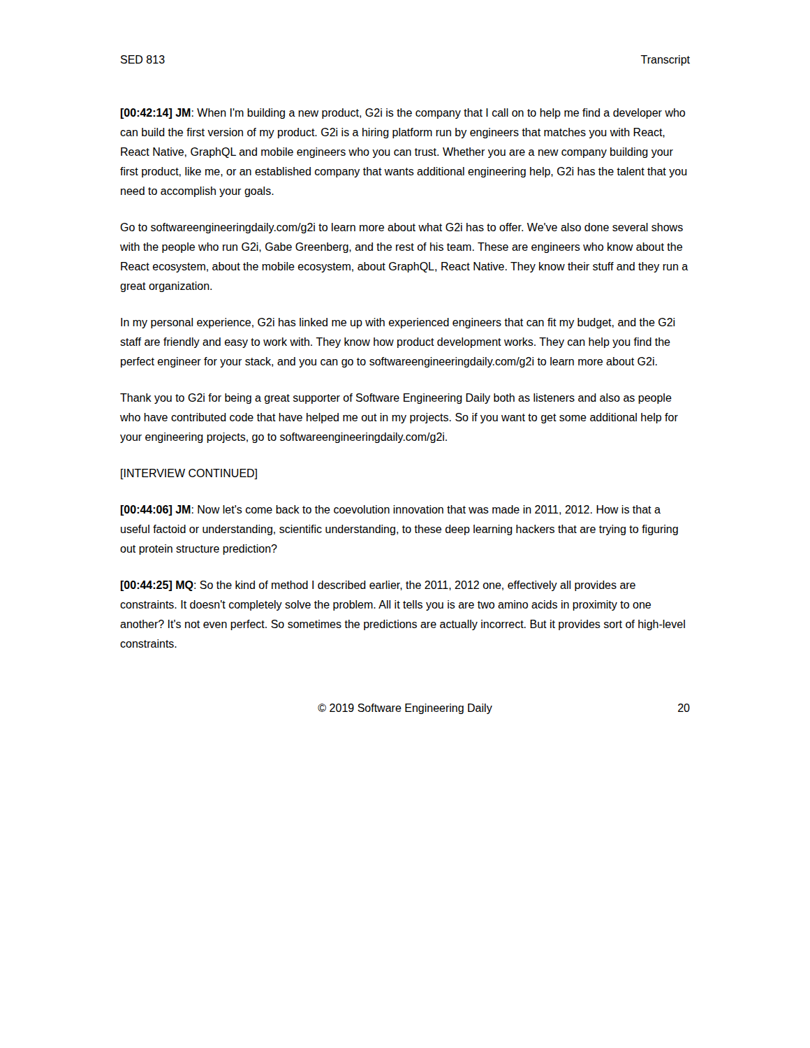SED 813 Transcript
[00:42:14] JM: When I'm building a new product, G2i is the company that I call on to help me find a developer who can build the first version of my product. G2i is a hiring platform run by engineers that matches you with React, React Native, GraphQL and mobile engineers who you can trust. Whether you are a new company building your first product, like me, or an established company that wants additional engineering help, G2i has the talent that you need to accomplish your goals.
Go to softwareengineeringdaily.com/g2i to learn more about what G2i has to offer. We've also done several shows with the people who run G2i, Gabe Greenberg, and the rest of his team. These are engineers who know about the React ecosystem, about the mobile ecosystem, about GraphQL, React Native. They know their stuff and they run a great organization.
In my personal experience, G2i has linked me up with experienced engineers that can fit my budget, and the G2i staff are friendly and easy to work with. They know how product development works. They can help you find the perfect engineer for your stack, and you can go to softwareengineeringdaily.com/g2i to learn more about G2i.
Thank you to G2i for being a great supporter of Software Engineering Daily both as listeners and also as people who have contributed code that have helped me out in my projects. So if you want to get some additional help for your engineering projects, go to softwareengineeringdaily.com/g2i.
[INTERVIEW CONTINUED]
[00:44:06] JM: Now let's come back to the coevolution innovation that was made in 2011, 2012. How is that a useful factoid or understanding, scientific understanding, to these deep learning hackers that are trying to figuring out protein structure prediction?
[00:44:25] MQ: So the kind of method I described earlier, the 2011, 2012 one, effectively all provides are constraints. It doesn't completely solve the problem. All it tells you is are two amino acids in proximity to one another? It's not even perfect. So sometimes the predictions are actually incorrect. But it provides sort of high-level constraints.
© 2019 Software Engineering Daily 20